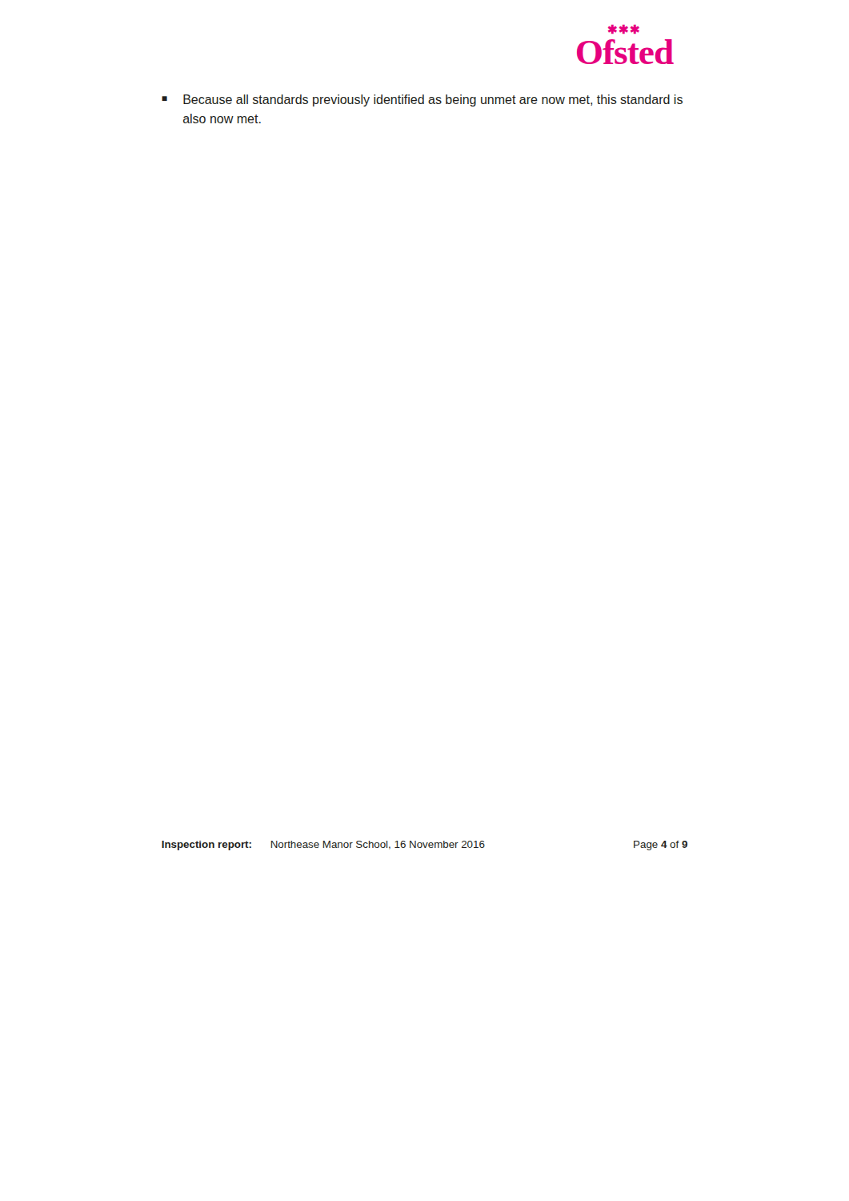✱✱✱
Ofsted
Because all standards previously identified as being unmet are now met, this standard is also now met.
Inspection report: Northease Manor School, 16 November 2016
Page 4 of 9